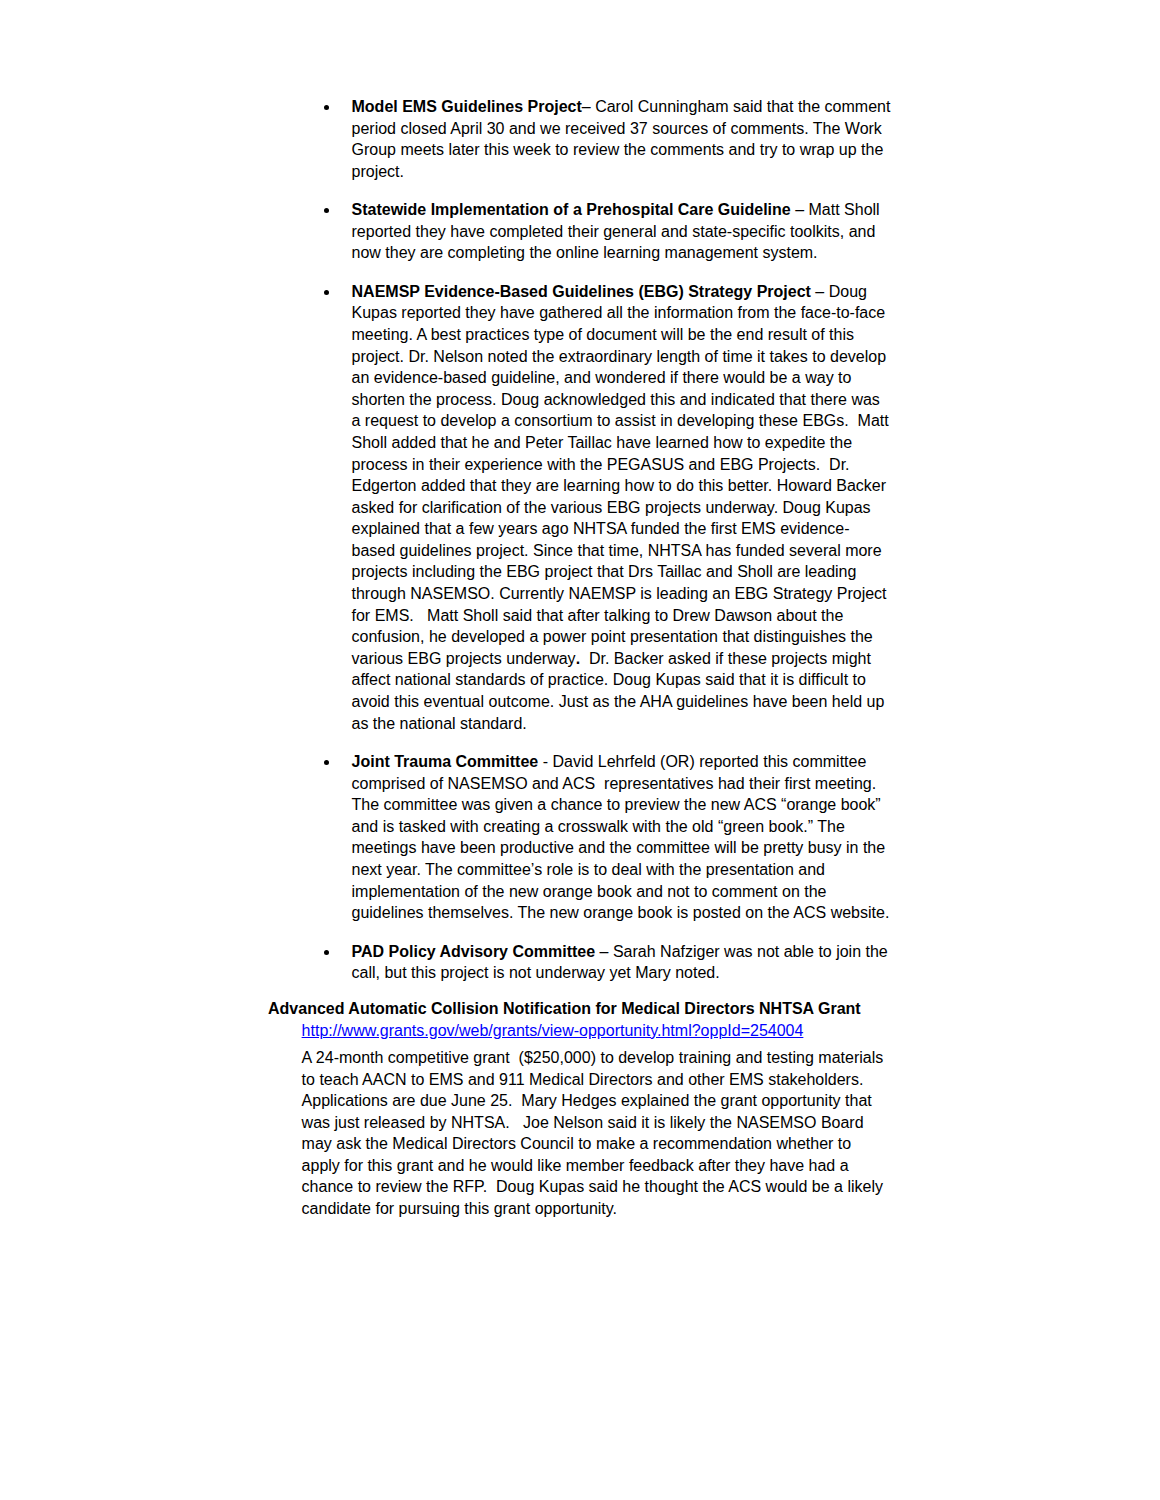Model EMS Guidelines Project– Carol Cunningham said that the comment period closed April 30 and we received 37 sources of comments. The Work Group meets later this week to review the comments and try to wrap up the project.
Statewide Implementation of a Prehospital Care Guideline – Matt Sholl reported they have completed their general and state-specific toolkits, and now they are completing the online learning management system.
NAEMSP Evidence-Based Guidelines (EBG) Strategy Project – Doug Kupas reported they have gathered all the information from the face-to-face meeting. A best practices type of document will be the end result of this project. Dr. Nelson noted the extraordinary length of time it takes to develop an evidence-based guideline, and wondered if there would be a way to shorten the process. Doug acknowledged this and indicated that there was a request to develop a consortium to assist in developing these EBGs. Matt Sholl added that he and Peter Taillac have learned how to expedite the process in their experience with the PEGASUS and EBG Projects. Dr. Edgerton added that they are learning how to do this better. Howard Backer asked for clarification of the various EBG projects underway. Doug Kupas explained that a few years ago NHTSA funded the first EMS evidence-based guidelines project. Since that time, NHTSA has funded several more projects including the EBG project that Drs Taillac and Sholl are leading through NASEMSO. Currently NAEMSP is leading an EBG Strategy Project for EMS. Matt Sholl said that after talking to Drew Dawson about the confusion, he developed a power point presentation that distinguishes the various EBG projects underway. Dr. Backer asked if these projects might affect national standards of practice. Doug Kupas said that it is difficult to avoid this eventual outcome. Just as the AHA guidelines have been held up as the national standard.
Joint Trauma Committee - David Lehrfeld (OR) reported this committee comprised of NASEMSO and ACS representatives had their first meeting. The committee was given a chance to preview the new ACS “orange book” and is tasked with creating a crosswalk with the old “green book.” The meetings have been productive and the committee will be pretty busy in the next year. The committee’s role is to deal with the presentation and implementation of the new orange book and not to comment on the guidelines themselves. The new orange book is posted on the ACS website.
PAD Policy Advisory Committee – Sarah Nafziger was not able to join the call, but this project is not underway yet Mary noted.
Advanced Automatic Collision Notification for Medical Directors NHTSA Grant
http://www.grants.gov/web/grants/view-opportunity.html?oppId=254004
A 24-month competitive grant ($250,000) to develop training and testing materials to teach AACN to EMS and 911 Medical Directors and other EMS stakeholders. Applications are due June 25. Mary Hedges explained the grant opportunity that was just released by NHTSA. Joe Nelson said it is likely the NASEMSO Board may ask the Medical Directors Council to make a recommendation whether to apply for this grant and he would like member feedback after they have had a chance to review the RFP. Doug Kupas said he thought the ACS would be a likely candidate for pursuing this grant opportunity.